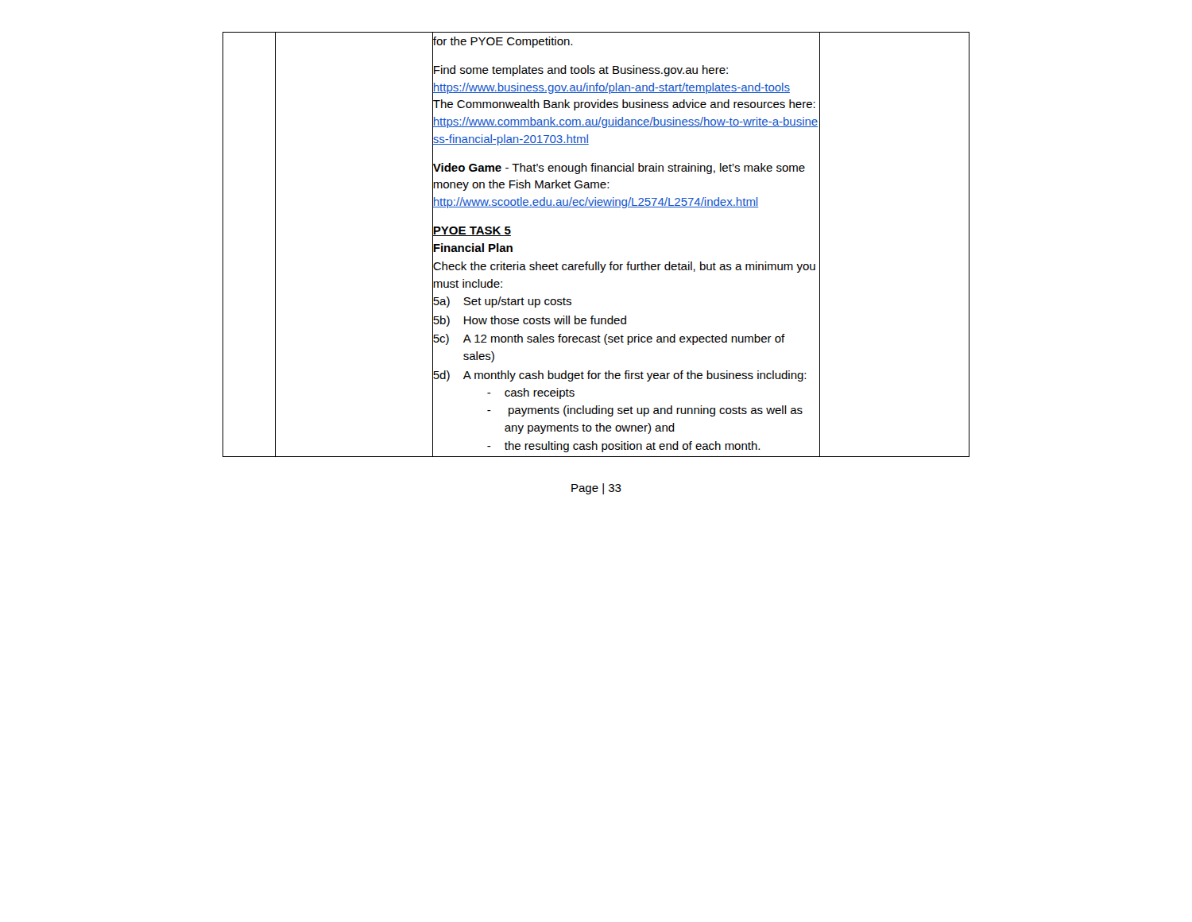| | | for the PYOE Competition. Find some templates and tools at Business.gov.au here: https://www.business.gov.au/info/plan-and-start/templates-and-tools The Commonwealth Bank provides business advice and resources here: https://www.commbank.com.au/guidance/business/how-to-write-a-business-financial-plan-201703.html Video Game - That’s enough financial brain straining, let’s make some money on the Fish Market Game: http://www.scootle.edu.au/ec/viewing/L2574/L2574/index.html PYOE TASK 5 Financial Plan Check the criteria sheet carefully for further detail, but as a minimum you must include: 5a) Set up/start up costs 5b) How those costs will be funded 5c) A 12 month sales forecast (set price and expected number of sales) 5d) A monthly cash budget for the first year of the business including: cash receipts payments (including set up and running costs as well as any payments to the owner) and the resulting cash position at end of each month. | |
Page | 33